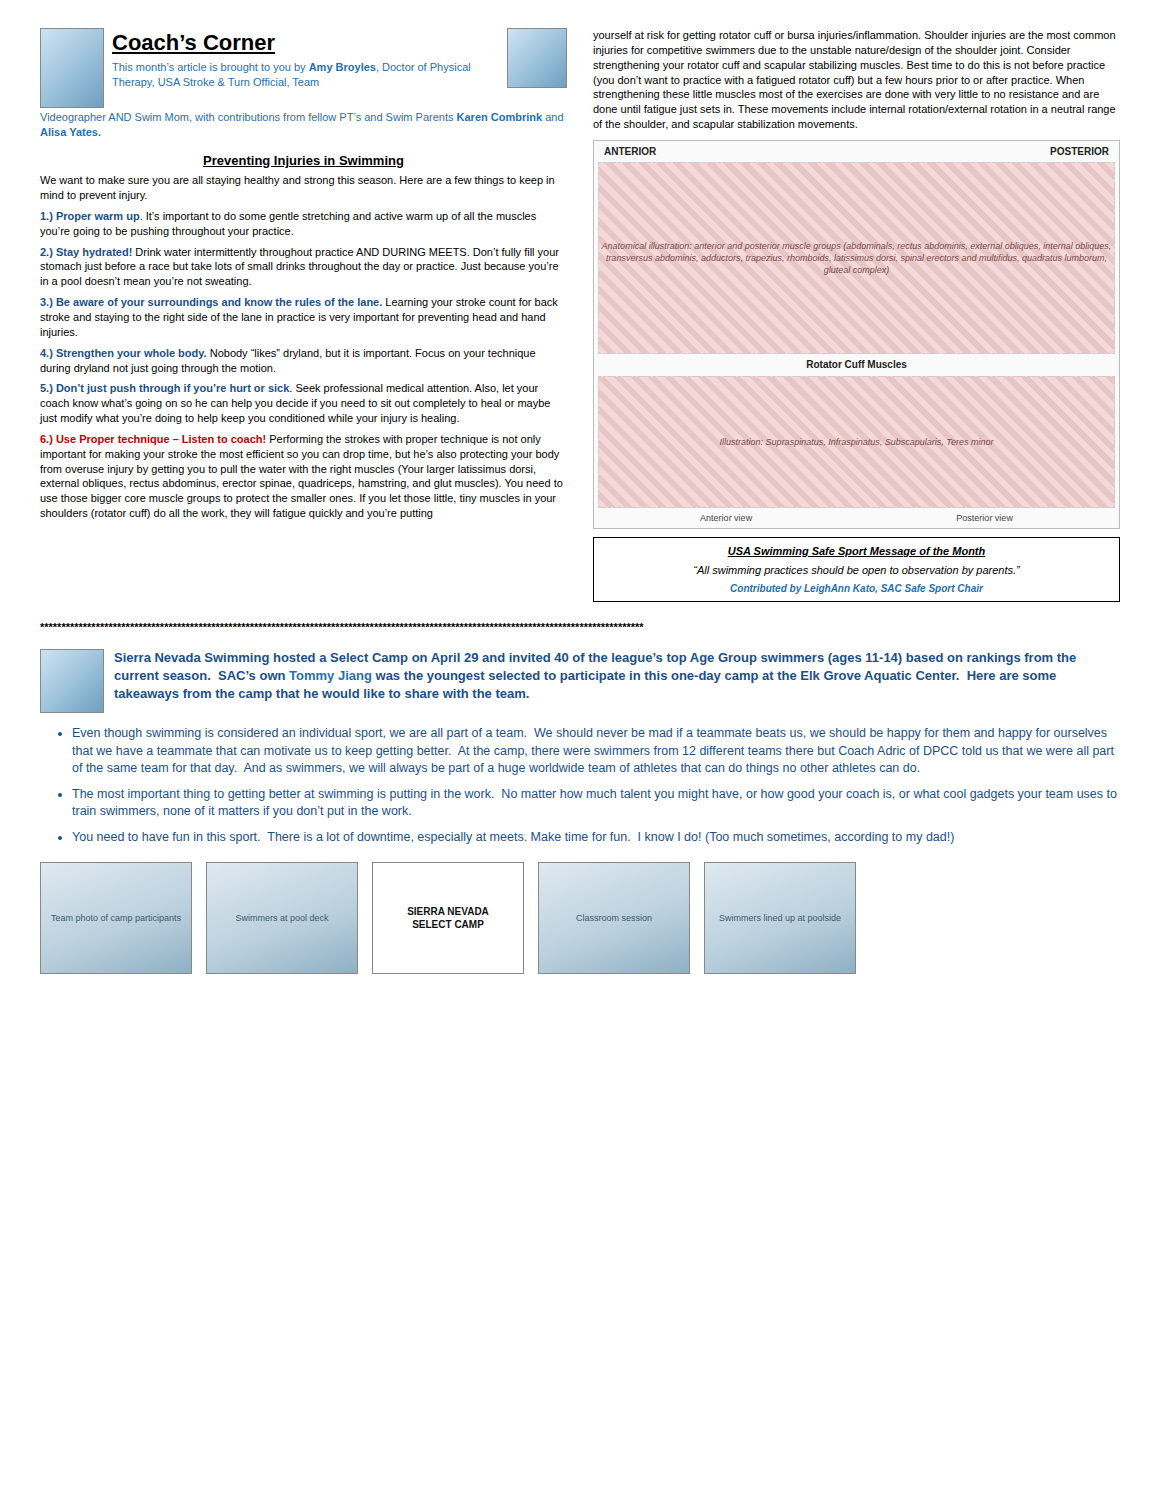Coach’s Corner
This month’s article is brought to you by Amy Broyles, Doctor of Physical Therapy, USA Stroke & Turn Official, Team
Videographer AND Swim Mom, with contributions from fellow PT’s and Swim Parents Karen Combrink and Alisa Yates.
Preventing Injuries in Swimming
We want to make sure you are all staying healthy and strong this season. Here are a few things to keep in mind to prevent injury.
1.) Proper warm up. It’s important to do some gentle stretching and active warm up of all the muscles you’re going to be pushing throughout your practice.
2.) Stay hydrated! Drink water intermittently throughout practice AND DURING MEETS. Don’t fully fill your stomach just before a race but take lots of small drinks throughout the day or practice. Just because you’re in a pool doesn’t mean you’re not sweating.
3.) Be aware of your surroundings and know the rules of the lane. Learning your stroke count for back stroke and staying to the right side of the lane in practice is very important for preventing head and hand injuries.
4.) Strengthen your whole body. Nobody “likes” dryland, but it is important. Focus on your technique during dryland not just going through the motion.
5.) Don’t just push through if you’re hurt or sick. Seek professional medical attention. Also, let your coach know what’s going on so he can help you decide if you need to sit out completely to heal or maybe just modify what you’re doing to help keep you conditioned while your injury is healing.
6.) Use Proper technique – Listen to coach! Performing the strokes with proper technique is not only important for making your stroke the most efficient so you can drop time, but he’s also protecting your body from overuse injury by getting you to pull the water with the right muscles (Your larger latissimus dorsi, external obliques, rectus abdominus, erector spinae, quadriceps, hamstring, and glut muscles). You need to use those bigger core muscle groups to protect the smaller ones. If you let those little, tiny muscles in your shoulders (rotator cuff) do all the work, they will fatigue quickly and you’re putting
yourself at risk for getting rotator cuff or bursa injuries/inflammation. Shoulder injuries are the most common injuries for competitive swimmers due to the unstable nature/design of the shoulder joint. Consider strengthening your rotator cuff and scapular stabilizing muscles. Best time to do this is not before practice (you don’t want to practice with a fatigued rotator cuff) but a few hours prior to or after practice. When strengthening these little muscles most of the exercises are done with very little to no resistance and are done until fatigue just sets in. These movements include internal rotation/external rotation in a neutral range of the shoulder, and scapular stabilization movements.
ANTERIOR POSTERIOR
Anatomical illustration: anterior and posterior muscle groups (abdominals, rectus abdominis, external obliques, internal obliques, transversus abdominis, adductors, trapezius, rhomboids, latissimus dorsi, spinal erectors and multifidus, quadratus lumborum, gluteal complex)
Rotator Cuff Muscles
Illustration: Supraspinatus, Infraspinatus, Subscapularis, Teres minor
Anterior view Posterior view
USA Swimming Safe Sport Message of the Month
“All swimming practices should be open to observation by parents.”
Contributed by LeighAnn Kato, SAC Safe Sport Chair
*********************************************************************************************************************************************
Sierra Nevada Swimming hosted a Select Camp on April 29 and invited 40 of the league’s top Age Group swimmers (ages 11-14) based on rankings from the current season. SAC’s own Tommy Jiang was the youngest selected to participate in this one-day camp at the Elk Grove Aquatic Center. Here are some takeaways from the camp that he would like to share with the team.
Even though swimming is considered an individual sport, we are all part of a team. We should never be mad if a teammate beats us, we should be happy for them and happy for ourselves that we have a teammate that can motivate us to keep getting better. At the camp, there were swimmers from 12 different teams there but Coach Adric of DPCC told us that we were all part of the same team for that day. And as swimmers, we will always be part of a huge worldwide team of athletes that can do things no other athletes can do.
The most important thing to getting better at swimming is putting in the work. No matter how much talent you might have, or how good your coach is, or what cool gadgets your team uses to train swimmers, none of it matters if you don’t put in the work.
You need to have fun in this sport. There is a lot of downtime, especially at meets. Make time for fun. I know I do! (Too much sometimes, according to my dad!)
Team photo of camp participants
Swimmers at pool deck
SIERRA NEVADA
SELECT CAMP
Classroom session
Swimmers lined up at poolside